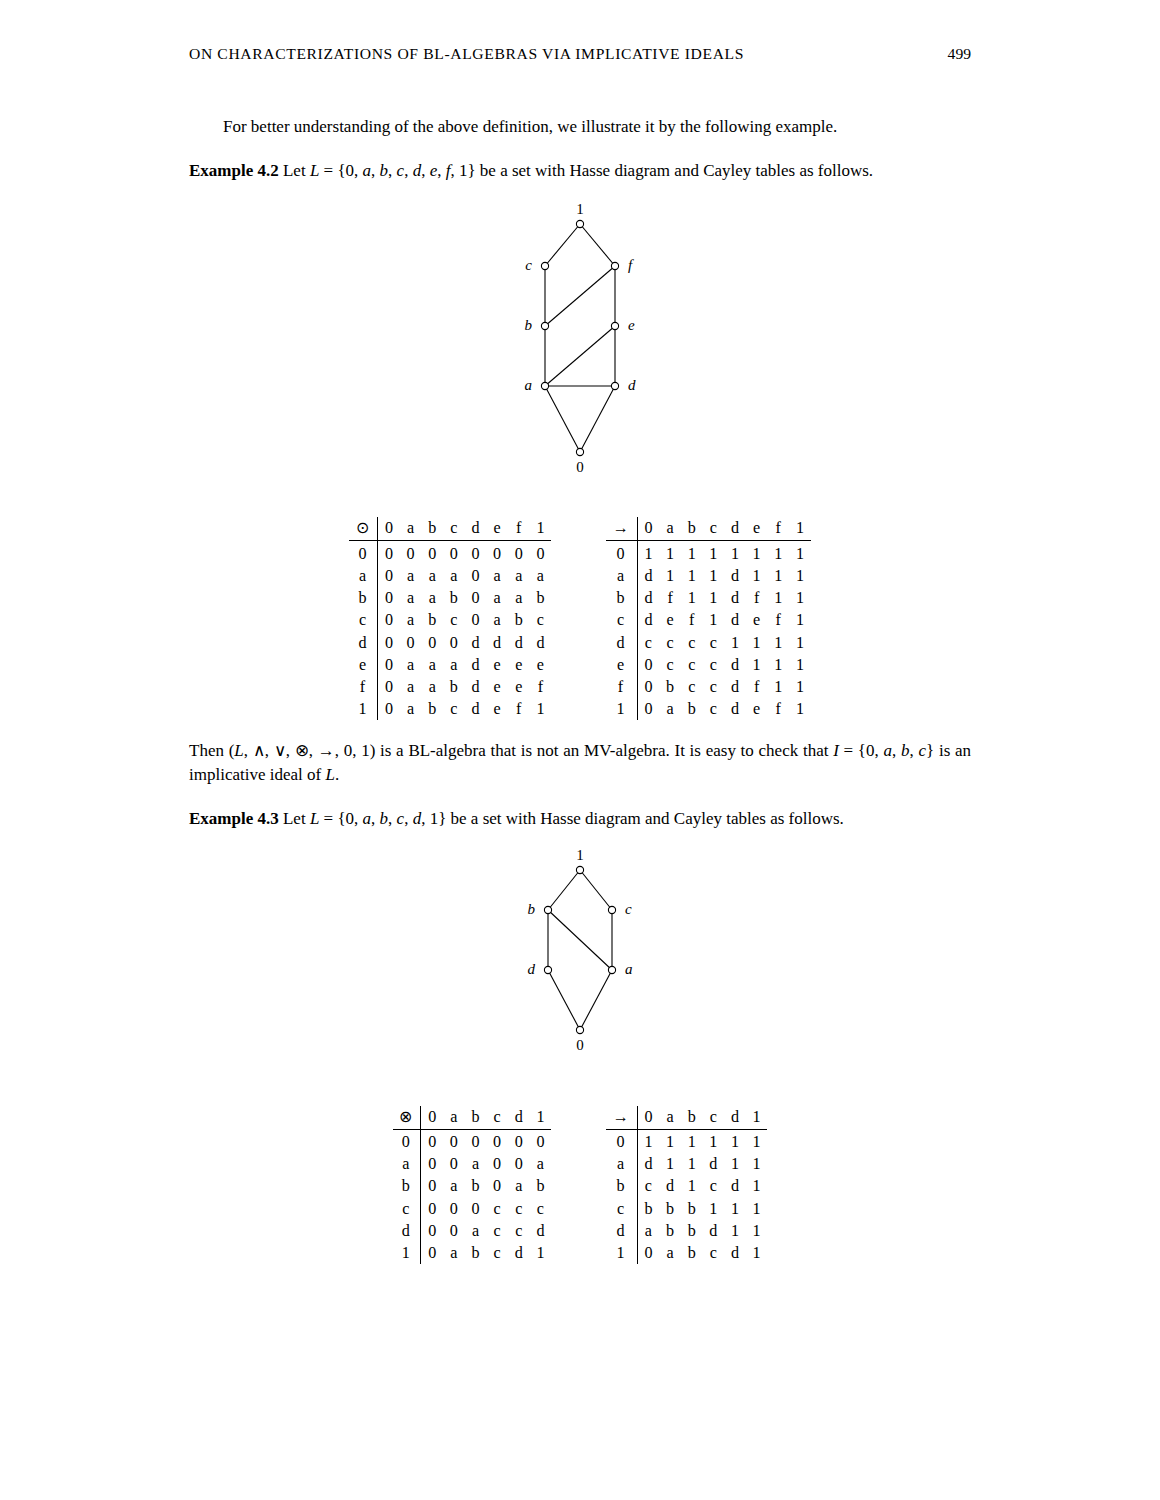On characterizations of BL-algebras via implicative ideals 499
For better understanding of the above definition, we illustrate it by the following example.
Example 4.2 Let L = {0, a, b, c, d, e, f, 1} be a set with Hasse diagram and Cayley tables as follows.
1 c f b e a d 0
| ⊙ | 0 | a | b | c | d | e | f | 1 |
| --- | --- | --- | --- | --- | --- | --- | --- | --- |
| 0 | 0 | 0 | 0 | 0 | 0 | 0 | 0 | 0 |
| a | 0 | a | a | a | 0 | a | a | a |
| b | 0 | a | a | b | 0 | a | a | b |
| c | 0 | a | b | c | 0 | a | b | c |
| d | 0 | 0 | 0 | 0 | d | d | d | d |
| e | 0 | a | a | a | d | e | e | e |
| f | 0 | a | a | b | d | e | e | f |
| 1 | 0 | a | b | c | d | e | f | 1 |
| → | 0 | a | b | c | d | e | f | 1 |
| --- | --- | --- | --- | --- | --- | --- | --- | --- |
| 0 | 1 | 1 | 1 | 1 | 1 | 1 | 1 | 1 |
| a | d | 1 | 1 | 1 | d | 1 | 1 | 1 |
| b | d | f | 1 | 1 | d | f | 1 | 1 |
| c | d | e | f | 1 | d | e | f | 1 |
| d | c | c | c | c | 1 | 1 | 1 | 1 |
| e | 0 | c | c | c | d | 1 | 1 | 1 |
| f | 0 | b | c | c | d | f | 1 | 1 |
| 1 | 0 | a | b | c | d | e | f | 1 |
Then (L, ∧, ∨, ⊗, →, 0, 1) is a BL-algebra that is not an MV-algebra. It is easy to check that I = {0, a, b, c} is an implicative ideal of L.
Example 4.3 Let L = {0, a, b, c, d, 1} be a set with Hasse diagram and Cayley tables as follows.
1 b c d a 0
| ⊗ | 0 | a | b | c | d | 1 |
| --- | --- | --- | --- | --- | --- | --- |
| 0 | 0 | 0 | 0 | 0 | 0 | 0 |
| a | 0 | 0 | a | 0 | 0 | a |
| b | 0 | a | b | 0 | a | b |
| c | 0 | 0 | 0 | c | c | c |
| d | 0 | 0 | a | c | c | d |
| 1 | 0 | a | b | c | d | 1 |
| → | 0 | a | b | c | d | 1 |
| --- | --- | --- | --- | --- | --- | --- |
| 0 | 1 | 1 | 1 | 1 | 1 | 1 |
| a | d | 1 | 1 | d | 1 | 1 |
| b | c | d | 1 | c | d | 1 |
| c | b | b | b | 1 | 1 | 1 |
| d | a | b | b | d | 1 | 1 |
| 1 | 0 | a | b | c | d | 1 |